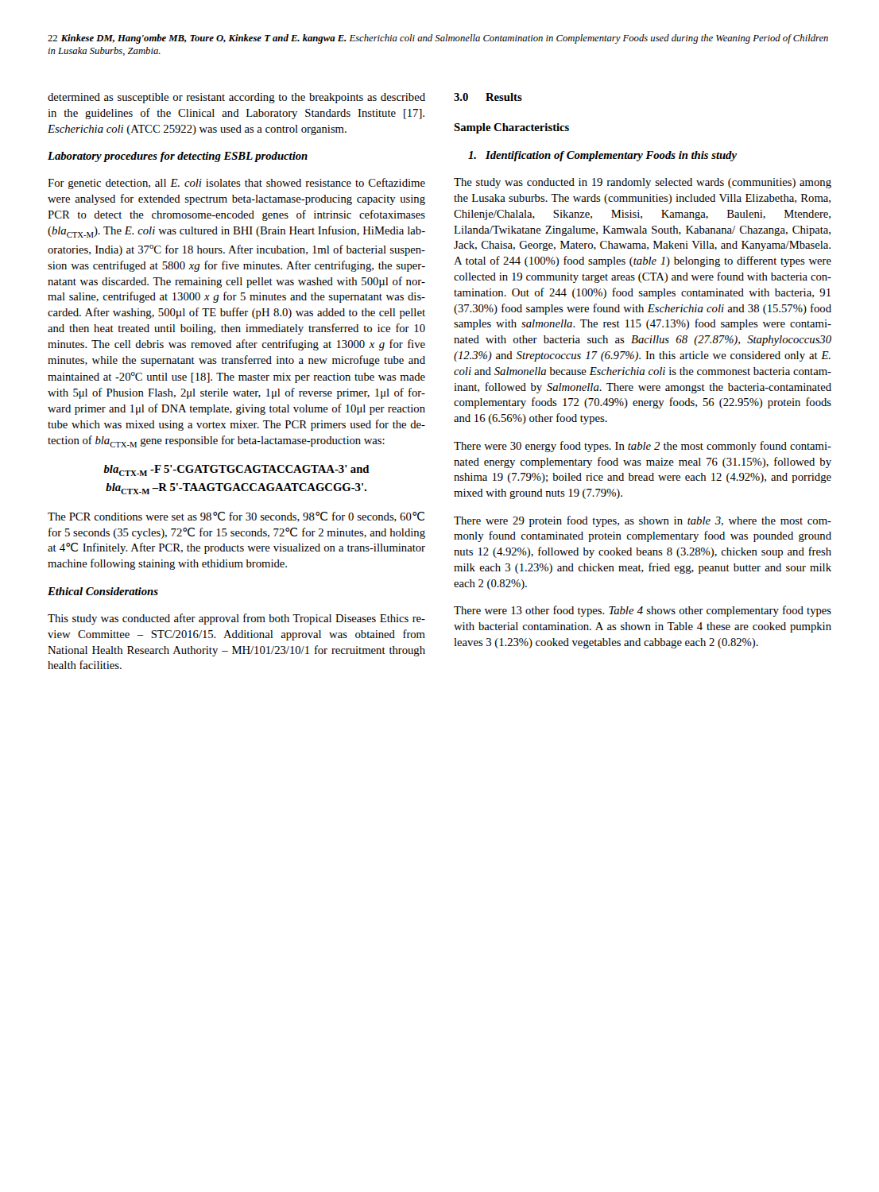22 Kinkese DM, Hang'ombe MB, Toure O, Kinkese T and E. kangwa E. Escherichia coli and Salmonella Contamination in Complementary Foods used during the Weaning Period of Children in Lusaka Suburbs, Zambia.
determined as susceptible or resistant according to the breakpoints as described in the guidelines of the Clinical and Laboratory Standards Institute [17]. Escherichia coli (ATCC 25922) was used as a control organism.
Laboratory procedures for detecting ESBL production
For genetic detection, all E. coli isolates that showed resistance to Ceftazidime were analysed for extended spectrum beta-lactamase-producing capacity using PCR to detect the chromosome-encoded genes of intrinsic cefotaximases (blaCTX-M). The E. coli was cultured in BHI (Brain Heart Infusion, HiMedia laboratories, India) at 37o C for 18 hours. After incubation, 1ml of bacterial suspension was centrifuged at 5800 xg for five minutes. After centrifuging, the supernatant was discarded. The remaining cell pellet was washed with 500µl of normal saline, centrifuged at 13000 x g for 5 minutes and the supernatant was discarded. After washing, 500µl of TE buffer (pH 8.0) was added to the cell pellet and then heat treated until boiling, then immediately transferred to ice for 10 minutes. The cell debris was removed after centrifuging at 13000 x g for five minutes, while the supernatant was transferred into a new microfuge tube and maintained at -20o C until use [18]. The master mix per reaction tube was made with 5μl of Phusion Flash, 2μl sterile water, 1μl of reverse primer, 1μl of forward primer and 1μl of DNA template, giving total volume of 10μl per reaction tube which was mixed using a vortex mixer. The PCR primers used for the detection of blaCTX-M gene responsible for beta-lactamase-production was:
blaCTX-M -F 5'-CGATGTGCAGTACCAGTAA-3' and
blaCTX-M –R 5'-TAAGTGACCAGAATCAGCGG-3'.
The PCR conditions were set as 98℃ for 30 seconds, 98℃ for 0 seconds, 60℃ for 5 seconds (35 cycles), 72℃ for 15 seconds, 72℃ for 2 minutes, and holding at 4℃ Infinitely. After PCR, the products were visualized on a trans-illuminator machine following staining with ethidium bromide.
Ethical Considerations
This study was conducted after approval from both Tropical Diseases Ethics review Committee – STC/2016/15. Additional approval was obtained from National Health Research Authority – MH/101/23/10/1 for recruitment through health facilities.
3.0 Results
Sample Characteristics
1. Identification of Complementary Foods in this study
The study was conducted in 19 randomly selected wards (communities) among the Lusaka suburbs. The wards (communities) included Villa Elizabetha, Roma, Chilenje/Chalala, Sikanze, Misisi, Kamanga, Bauleni, Mtendere, Lilanda/Twikatane Zingalume, Kamwala South, Kabanana/ Chazanga, Chipata, Jack, Chaisa, George, Matero, Chawama, Makeni Villa, and Kanyama/Mbasela. A total of 244 (100%) food samples (table 1) belonging to different types were collected in 19 community target areas (CTA) and were found with bacteria contamination. Out of 244 (100%) food samples contaminated with bacteria, 91 (37.30%) food samples were found with Escherichia coli and 38 (15.57%) food samples with salmonella. The rest 115 (47.13%) food samples were contaminated with other bacteria such as Bacillus 68 (27.87%), Staphylococcus30 (12.3%) and Streptococcus 17 (6.97%). In this article we considered only at E. coli and Salmonella because Escherichia coli is the commonest bacteria contaminant, followed by Salmonella. There were amongst the bacteria-contaminated complementary foods 172 (70.49%) energy foods, 56 (22.95%) protein foods and 16 (6.56%) other food types.
There were 30 energy food types. In table 2 the most commonly found contaminated energy complementary food was maize meal 76 (31.15%), followed by nshima 19 (7.79%); boiled rice and bread were each 12 (4.92%), and porridge mixed with ground nuts 19 (7.79%).
There were 29 protein food types, as shown in table 3, where the most commonly found contaminated protein complementary food was pounded ground nuts 12 (4.92%), followed by cooked beans 8 (3.28%), chicken soup and fresh milk each 3 (1.23%) and chicken meat, fried egg, peanut butter and sour milk each 2 (0.82%).
There were 13 other food types. Table 4 shows other complementary food types with bacterial contamination. A as shown in Table 4 these are cooked pumpkin leaves 3 (1.23%) cooked vegetables and cabbage each 2 (0.82%).